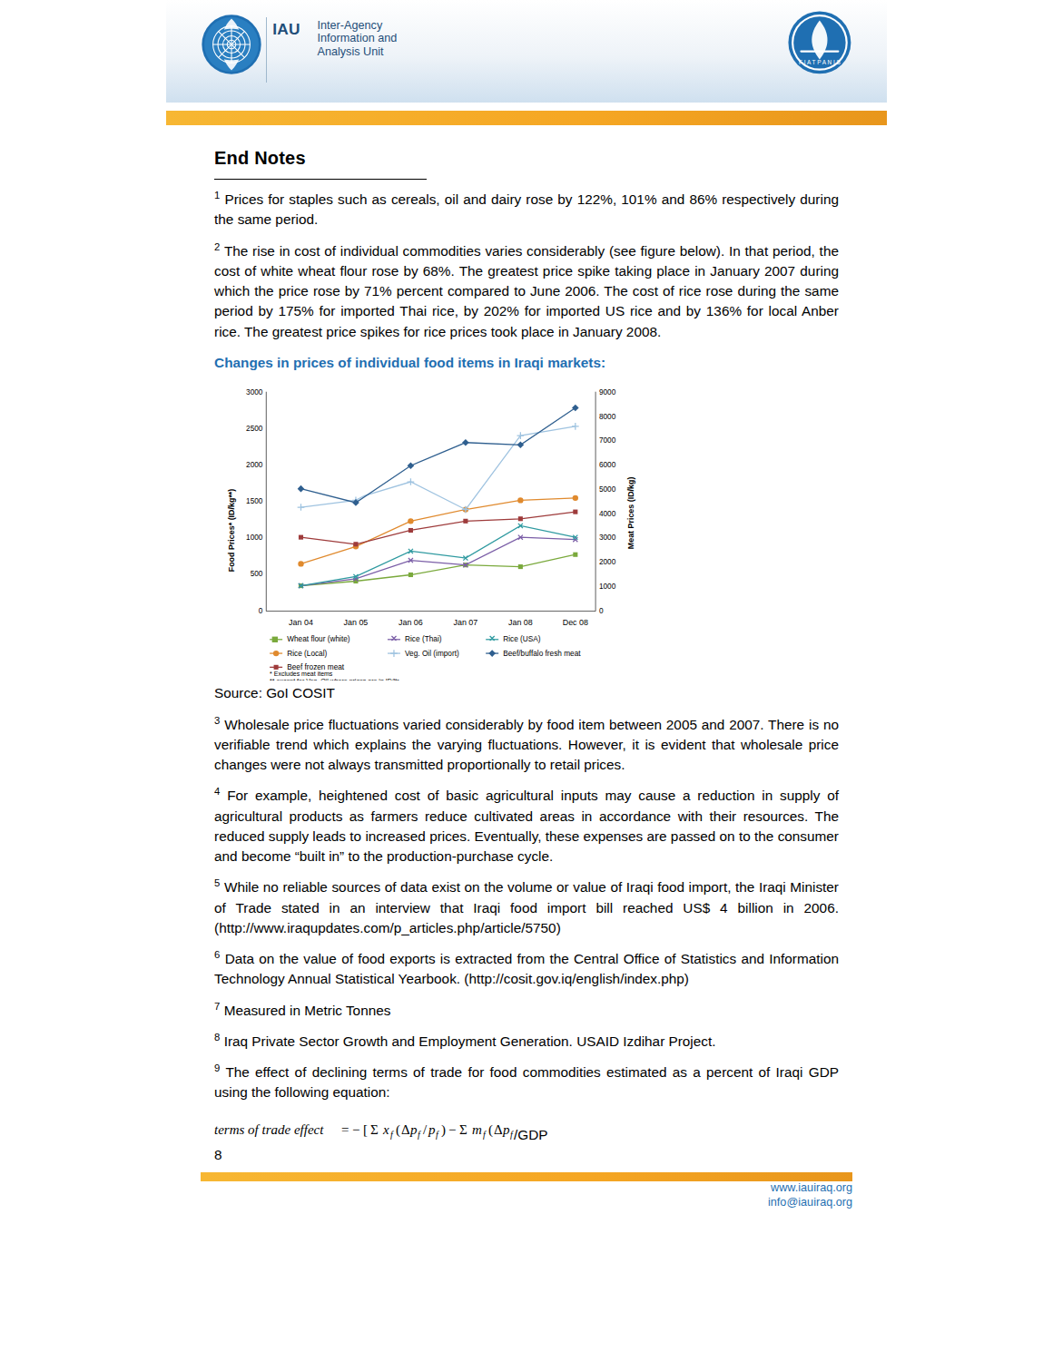IAU
Inter-Agency
Information and
Analysis Unit
F I A T P A N I S
End Notes
1 Prices for staples such as cereals, oil and dairy rose by 122%, 101% and 86% respectively during the same period.
2 The rise in cost of individual commodities varies considerably (see figure below). In that period, the cost of white wheat flour rose by 68%. The greatest price spike taking place in January 2007 during which the price rose by 71% percent compared to June 2006. The cost of rice rose during the same period by 175% for imported Thai rice, by 202% for imported US rice and by 136% for local Anber rice. The greatest price spikes for rice prices took place in January 2008.
Changes in prices of individual food items in Iraqi markets:
3000 2500 2000 1500 1000 500 0 Food Prices* (ID/kg**) 9000 8000 7000 6000 5000 4000 3000 2000 1000 0 Meat Prices (ID/kg) Jan 04 Jan 05 Jan 06 Jan 07 Jan 08 Dec 08 Wheat flour (white) Rice (Thai) Rice (USA) Rice (Local) Veg. Oil (import) Beef/buffalo fresh meat Beef frozen meat * Excludes meat items ** except for Veg. Oil where prices are in ID/ltr
Source: GoI COSIT
3 Wholesale price fluctuations varied considerably by food item between 2005 and 2007. There is no verifiable trend which explains the varying fluctuations. However, it is evident that wholesale price changes were not always transmitted proportionally to retail prices.
4 For example, heightened cost of basic agricultural inputs may cause a reduction in supply of agricultural products as farmers reduce cultivated areas in accordance with their resources. The reduced supply leads to increased prices. Eventually, these expenses are passed on to the consumer and become “built in” to the production-purchase cycle.
5 While no reliable sources of data exist on the volume or value of Iraqi food import, the Iraqi Minister of Trade stated in an interview that Iraqi food import bill reached US$ 4 billion in 2006. (http://www.iraqupdates.com/p_articles.php/article/5750)
6 Data on the value of food exports is extracted from the Central Office of Statistics and Information Technology Annual Statistical Yearbook. (http://cosit.gov.iq/english/index.php)
7 Measured in Metric Tonnes
8 Iraq Private Sector Growth and Employment Generation. USAID Izdihar Project.
9 The effect of declining terms of trade for food commodities estimated as a percent of Iraqi GDP using the following equation:
terms of trade effect = − [ Σ x f ( Δ p f / p f ) − Σ m f ( Δ p f /GDP
8
www.iauiraq.org
info@iauiraq.org